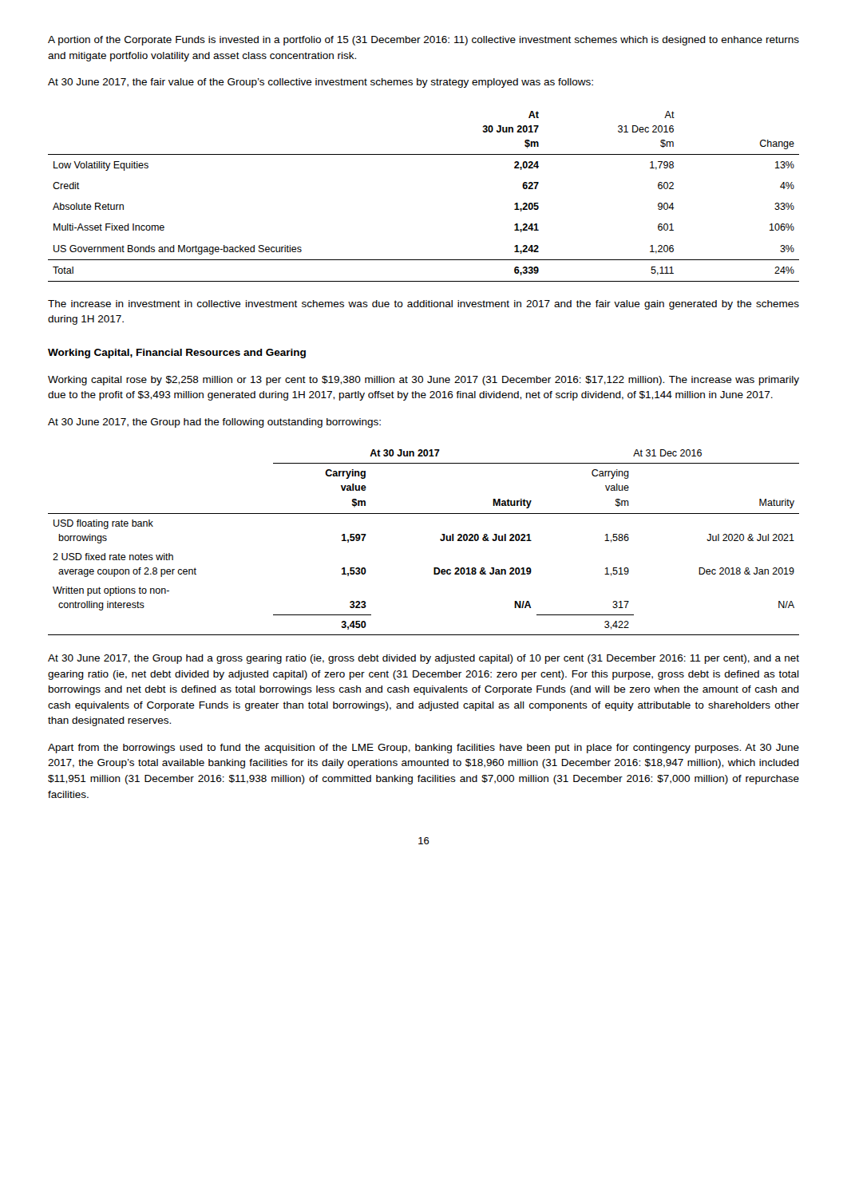A portion of the Corporate Funds is invested in a portfolio of 15 (31 December 2016: 11) collective investment schemes which is designed to enhance returns and mitigate portfolio volatility and asset class concentration risk.
At 30 June 2017, the fair value of the Group’s collective investment schemes by strategy employed was as follows:
| | At 30 Jun 2017 $m | At 31 Dec 2016 $m | Change |
| Low Volatility Equities | 2,024 | 1,798 | 13% |
| Credit | 627 | 602 | 4% |
| Absolute Return | 1,205 | 904 | 33% |
| Multi-Asset Fixed Income | 1,241 | 601 | 106% |
| US Government Bonds and Mortgage-backed Securities | 1,242 | 1,206 | 3% |
| Total | 6,339 | 5,111 | 24% |
The increase in investment in collective investment schemes was due to additional investment in 2017 and the fair value gain generated by the schemes during 1H 2017.
Working Capital, Financial Resources and Gearing
Working capital rose by $2,258 million or 13 per cent to $19,380 million at 30 June 2017 (31 December 2016: $17,122 million). The increase was primarily due to the profit of $3,493 million generated during 1H 2017, partly offset by the 2016 final dividend, net of scrip dividend, of $1,144 million in June 2017.
At 30 June 2017, the Group had the following outstanding borrowings:
| | At 30 Jun 2017 | At 31 Dec 2016 |
| | Carrying value $m | Maturity | Carrying value $m | Maturity |
| USD floating rate bank borrowings | 1,597 | Jul 2020 & Jul 2021 | 1,586 | Jul 2020 & Jul 2021 |
| 2 USD fixed rate notes with average coupon of 2.8 per cent | 1,530 | Dec 2018 & Jan 2019 | 1,519 | Dec 2018 & Jan 2019 |
| Written put options to non- controlling interests | 323 | N/A | 317 | N/A |
| | 3,450 | | 3,422 | |
At 30 June 2017, the Group had a gross gearing ratio (ie, gross debt divided by adjusted capital) of 10 per cent (31 December 2016: 11 per cent), and a net gearing ratio (ie, net debt divided by adjusted capital) of zero per cent (31 December 2016: zero per cent). For this purpose, gross debt is defined as total borrowings and net debt is defined as total borrowings less cash and cash equivalents of Corporate Funds (and will be zero when the amount of cash and cash equivalents of Corporate Funds is greater than total borrowings), and adjusted capital as all components of equity attributable to shareholders other than designated reserves.
Apart from the borrowings used to fund the acquisition of the LME Group, banking facilities have been put in place for contingency purposes. At 30 June 2017, the Group’s total available banking facilities for its daily operations amounted to $18,960 million (31 December 2016: $18,947 million), which included $11,951 million (31 December 2016: $11,938 million) of committed banking facilities and $7,000 million (31 December 2016: $7,000 million) of repurchase facilities.
16